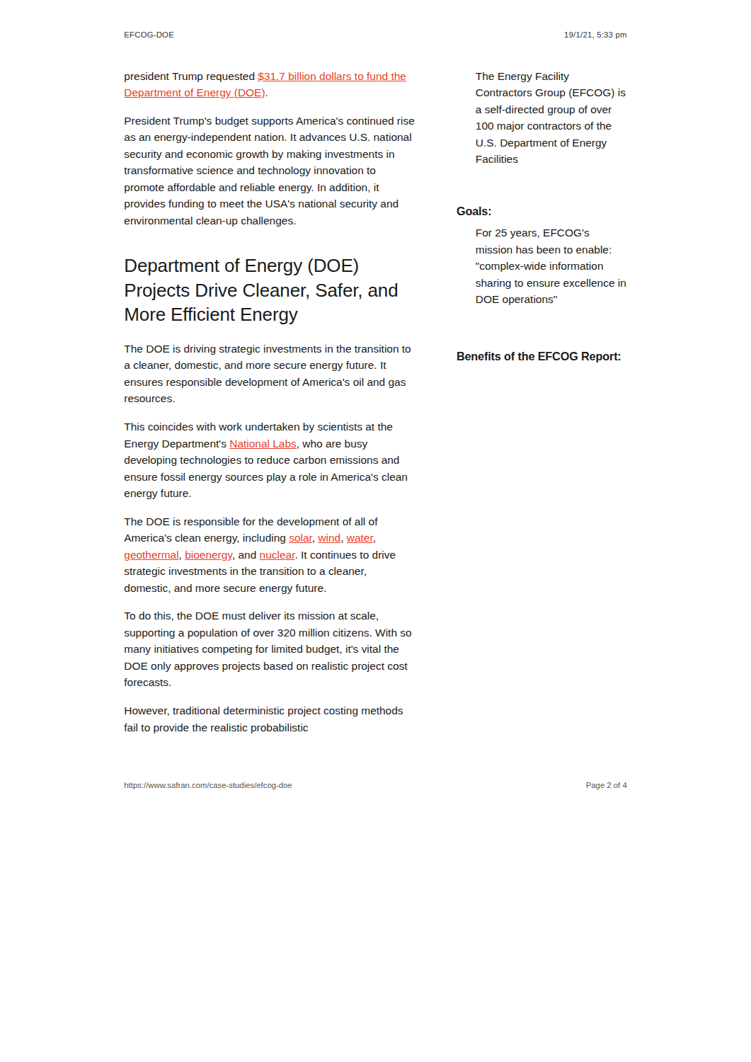EFCOG-DOE 19/1/21, 5:33 pm
president Trump requested $31.7 billion dollars to fund the Department of Energy (DOE).
President Trump's budget supports America's continued rise as an energy-independent nation. It advances U.S. national security and economic growth by making investments in transformative science and technology innovation to promote affordable and reliable energy. In addition, it provides funding to meet the USA's national security and environmental clean-up challenges.
Department of Energy (DOE) Projects Drive Cleaner, Safer, and More Efficient Energy
The DOE is driving strategic investments in the transition to a cleaner, domestic, and more secure energy future. It ensures responsible development of America's oil and gas resources.
This coincides with work undertaken by scientists at the Energy Department's National Labs, who are busy developing technologies to reduce carbon emissions and ensure fossil energy sources play a role in America's clean energy future.
The DOE is responsible for the development of all of America's clean energy, including solar, wind, water, geothermal, bioenergy, and nuclear. It continues to drive strategic investments in the transition to a cleaner, domestic, and more secure energy future.
To do this, the DOE must deliver its mission at scale, supporting a population of over 320 million citizens. With so many initiatives competing for limited budget, it's vital the DOE only approves projects based on realistic project cost forecasts.
However, traditional deterministic project costing methods fail to provide the realistic probabilistic
The Energy Facility Contractors Group (EFCOG) is a self-directed group of over 100 major contractors of the U.S. Department of Energy Facilities
Goals:
For 25 years, EFCOG's mission has been to enable: "complex-wide information sharing to ensure excellence in DOE operations"
Benefits of the EFCOG Report:
https://www.safran.com/case-studies/efcog-doe Page 2 of 4